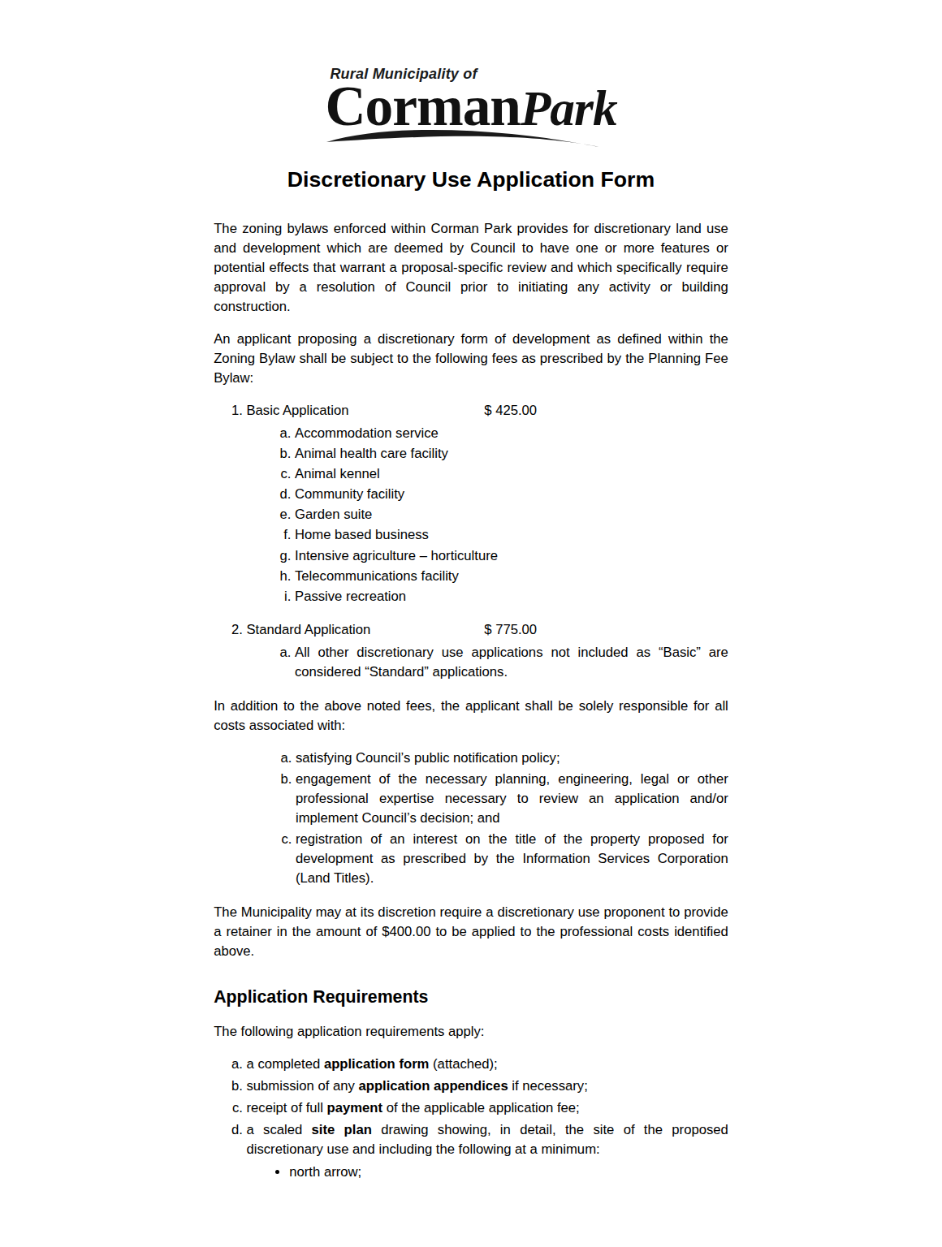Rural Municipality of
CormanPark
Discretionary Use Application Form
The zoning bylaws enforced within Corman Park provides for discretionary land use and development which are deemed by Council to have one or more features or potential effects that warrant a proposal-specific review and which specifically require approval by a resolution of Council prior to initiating any activity or building construction.
An applicant proposing a discretionary form of development as defined within the Zoning Bylaw shall be subject to the following fees as prescribed by the Planning Fee Bylaw:
Basic Application$ 425.00
Accommodation service
Animal health care facility
Animal kennel
Community facility
Garden suite
Home based business
Intensive agriculture – horticulture
Telecommunications facility
Passive recreation
Standard Application$ 775.00
All other discretionary use applications not included as “Basic” are considered “Standard” applications.
In addition to the above noted fees, the applicant shall be solely responsible for all costs associated with:
satisfying Council’s public notification policy;
engagement of the necessary planning, engineering, legal or other professional expertise necessary to review an application and/or implement Council’s decision; and
registration of an interest on the title of the property proposed for development as prescribed by the Information Services Corporation (Land Titles).
The Municipality may at its discretion require a discretionary use proponent to provide a retainer in the amount of $400.00 to be applied to the professional costs identified above.
Application Requirements
The following application requirements apply:
a completed application form (attached);
submission of any application appendices if necessary;
receipt of full payment of the applicable application fee;
a scaled site plan drawing showing, in detail, the site of the proposed discretionary use and including the following at a minimum:
north arrow;